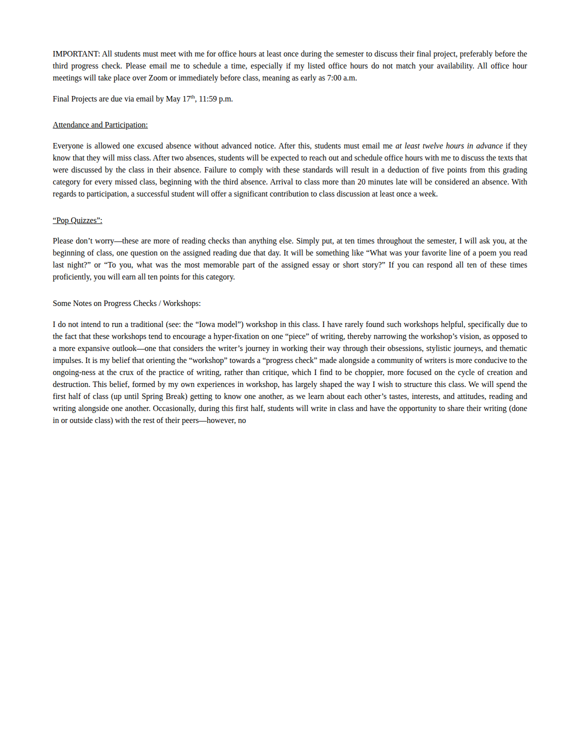IMPORTANT: All students must meet with me for office hours at least once during the semester to discuss their final project, preferably before the third progress check. Please email me to schedule a time, especially if my listed office hours do not match your availability. All office hour meetings will take place over Zoom or immediately before class, meaning as early as 7:00 a.m.
Final Projects are due via email by May 17th, 11:59 p.m.
Attendance and Participation:
Everyone is allowed one excused absence without advanced notice. After this, students must email me at least twelve hours in advance if they know that they will miss class. After two absences, students will be expected to reach out and schedule office hours with me to discuss the texts that were discussed by the class in their absence. Failure to comply with these standards will result in a deduction of five points from this grading category for every missed class, beginning with the third absence. Arrival to class more than 20 minutes late will be considered an absence. With regards to participation, a successful student will offer a significant contribution to class discussion at least once a week.
“Pop Quizzes”:
Please don’t worry—these are more of reading checks than anything else. Simply put, at ten times throughout the semester, I will ask you, at the beginning of class, one question on the assigned reading due that day. It will be something like “What was your favorite line of a poem you read last night?” or “To you, what was the most memorable part of the assigned essay or short story?” If you can respond all ten of these times proficiently, you will earn all ten points for this category.
Some Notes on Progress Checks / Workshops:
I do not intend to run a traditional (see: the “Iowa model”) workshop in this class. I have rarely found such workshops helpful, specifically due to the fact that these workshops tend to encourage a hyper-fixation on one “piece” of writing, thereby narrowing the workshop’s vision, as opposed to a more expansive outlook—one that considers the writer’s journey in working their way through their obsessions, stylistic journeys, and thematic impulses. It is my belief that orienting the “workshop” towards a “progress check” made alongside a community of writers is more conducive to the ongoing-ness at the crux of the practice of writing, rather than critique, which I find to be choppier, more focused on the cycle of creation and destruction. This belief, formed by my own experiences in workshop, has largely shaped the way I wish to structure this class. We will spend the first half of class (up until Spring Break) getting to know one another, as we learn about each other’s tastes, interests, and attitudes, reading and writing alongside one another. Occasionally, during this first half, students will write in class and have the opportunity to share their writing (done in or outside class) with the rest of their peers—however, no